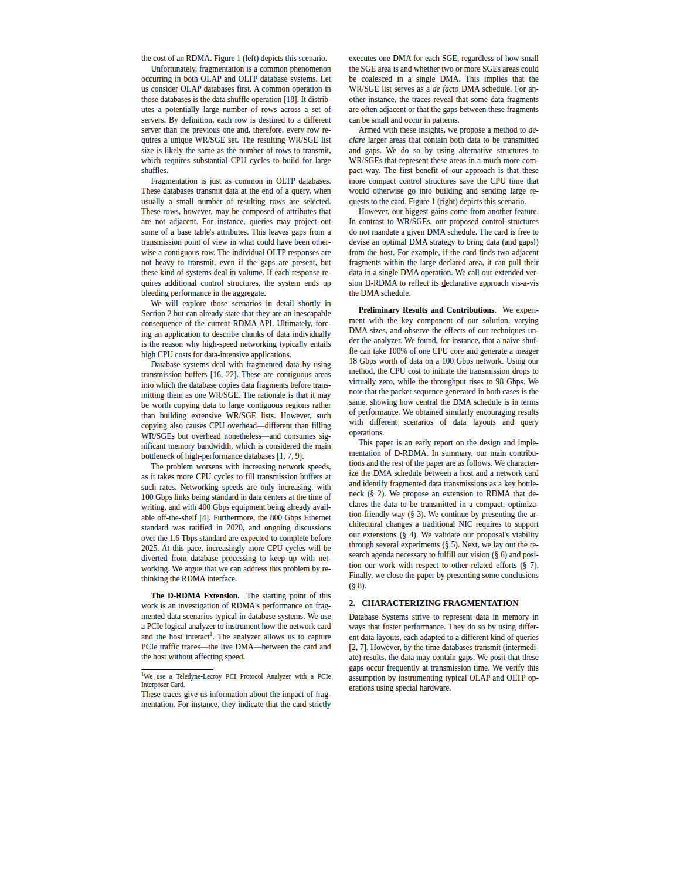the cost of an RDMA. Figure 1 (left) depicts this scenario.
Unfortunately, fragmentation is a common phenomenon occurring in both OLAP and OLTP database systems. Let us consider OLAP databases first. A common operation in those databases is the data shuffle operation [18]. It distributes a potentially large number of rows across a set of servers. By definition, each row is destined to a different server than the previous one and, therefore, every row requires a unique WR/SGE set. The resulting WR/SGE list size is likely the same as the number of rows to transmit, which requires substantial CPU cycles to build for large shuffles.
Fragmentation is just as common in OLTP databases. These databases transmit data at the end of a query, when usually a small number of resulting rows are selected. These rows, however, may be composed of attributes that are not adjacent. For instance, queries may project out some of a base table's attributes. This leaves gaps from a transmission point of view in what could have been otherwise a contiguous row. The individual OLTP responses are not heavy to transmit, even if the gaps are present, but these kind of systems deal in volume. If each response requires additional control structures, the system ends up bleeding performance in the aggregate.
We will explore those scenarios in detail shortly in Section 2 but can already state that they are an inescapable consequence of the current RDMA API. Ultimately, forcing an application to describe chunks of data individually is the reason why high-speed networking typically entails high CPU costs for data-intensive applications.
Database systems deal with fragmented data by using transmission buffers [16, 22]. These are contiguous areas into which the database copies data fragments before transmitting them as one WR/SGE. The rationale is that it may be worth copying data to large contiguous regions rather than building extensive WR/SGE lists. However, such copying also causes CPU overhead—different than filling WR/SGEs but overhead nonetheless—and consumes significant memory bandwidth, which is considered the main bottleneck of high-performance databases [1, 7, 9].
The problem worsens with increasing network speeds, as it takes more CPU cycles to fill transmission buffers at such rates. Networking speeds are only increasing, with 100 Gbps links being standard in data centers at the time of writing, and with 400 Gbps equipment being already available off-the-shelf [4]. Furthermore, the 800 Gbps Ethernet standard was ratified in 2020, and ongoing discussions over the 1.6 Tbps standard are expected to complete before 2025. At this pace, increasingly more CPU cycles will be diverted from database processing to keep up with networking. We argue that we can address this problem by rethinking the RDMA interface.
The D-RDMA Extension. The starting point of this work is an investigation of RDMA's performance on fragmented data scenarios typical in database systems. We use a PCIe logical analyzer to instrument how the network card and the host interact1. The analyzer allows us to capture PCIe traffic traces—the live DMA—between the card and the host without affecting speed.
1We use a Teledyne-Lecroy PCI Protocol Analyzer with a PCIe Interposer Card.
These traces give us information about the impact of fragmentation. For instance, they indicate that the card strictly executes one DMA for each SGE, regardless of how small the SGE area is and whether two or more SGEs areas could be coalesced in a single DMA. This implies that the WR/SGE list serves as a de facto DMA schedule. For another instance, the traces reveal that some data fragments are often adjacent or that the gaps between these fragments can be small and occur in patterns.
Armed with these insights, we propose a method to declare larger areas that contain both data to be transmitted and gaps. We do so by using alternative structures to WR/SGEs that represent these areas in a much more compact way. The first benefit of our approach is that these more compact control structures save the CPU time that would otherwise go into building and sending large requests to the card. Figure 1 (right) depicts this scenario.
However, our biggest gains come from another feature. In contrast to WR/SGEs, our proposed control structures do not mandate a given DMA schedule. The card is free to devise an optimal DMA strategy to bring data (and gaps!) from the host. For example, if the card finds two adjacent fragments within the large declared area, it can pull their data in a single DMA operation. We call our extended version D-RDMA to reflect its declarative approach vis-a-vis the DMA schedule.
Preliminary Results and Contributions. We experiment with the key component of our solution, varying DMA sizes, and observe the effects of our techniques under the analyzer. We found, for instance, that a naive shuffle can take 100% of one CPU core and generate a meager 18 Gbps worth of data on a 100 Gbps network. Using our method, the CPU cost to initiate the transmission drops to virtually zero, while the throughput rises to 98 Gbps. We note that the packet sequence generated in both cases is the same, showing how central the DMA schedule is in terms of performance. We obtained similarly encouraging results with different scenarios of data layouts and query operations.
This paper is an early report on the design and implementation of D-RDMA. In summary, our main contributions and the rest of the paper are as follows. We characterize the DMA schedule between a host and a network card and identify fragmented data transmissions as a key bottleneck (§ 2). We propose an extension to RDMA that declares the data to be transmitted in a compact, optimization-friendly way (§ 3). We continue by presenting the architectural changes a traditional NIC requires to support our extensions (§ 4). We validate our proposal's viability through several experiments (§ 5). Next, we lay out the research agenda necessary to fulfill our vision (§ 6) and position our work with respect to other related efforts (§ 7). Finally, we close the paper by presenting some conclusions (§ 8).
2. CHARACTERIZING FRAGMENTATION
Database Systems strive to represent data in memory in ways that foster performance. They do so by using different data layouts, each adapted to a different kind of queries [2, 7]. However, by the time databases transmit (intermediate) results, the data may contain gaps. We posit that these gaps occur frequently at transmission time. We verify this assumption by instrumenting typical OLAP and OLTP operations using special hardware.